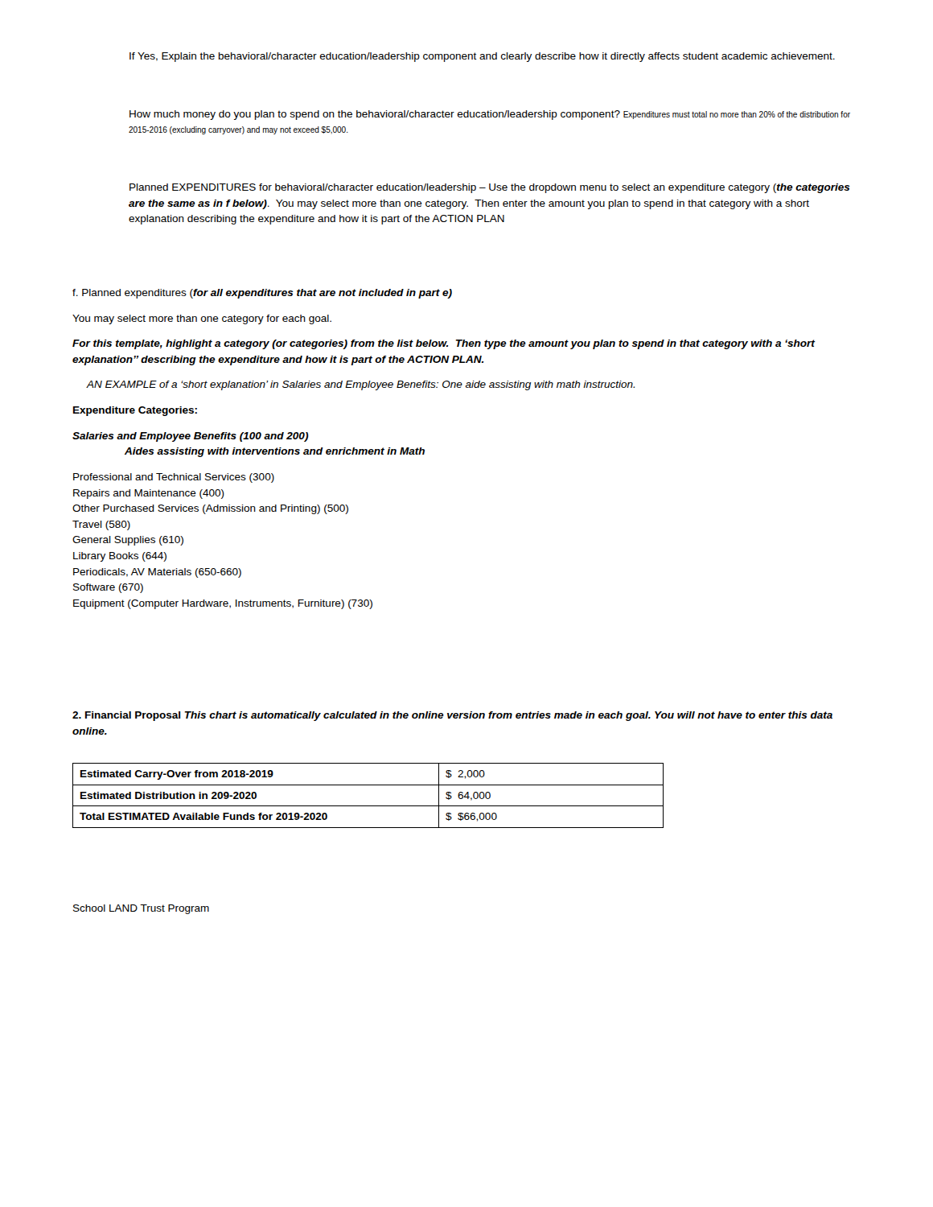If Yes, Explain the behavioral/character education/leadership component and clearly describe how it directly affects student academic achievement.
How much money do you plan to spend on the behavioral/character education/leadership component? Expenditures must total no more than 20% of the distribution for 2015-2016 (excluding carryover) and may not exceed $5,000.
Planned EXPENDITURES for behavioral/character education/leadership – Use the dropdown menu to select an expenditure category (the categories are the same as in f below). You may select more than one category. Then enter the amount you plan to spend in that category with a short explanation describing the expenditure and how it is part of the ACTION PLAN
f. Planned expenditures (for all expenditures that are not included in part e)
You may select more than one category for each goal.
For this template, highlight a category (or categories) from the list below. Then type the amount you plan to spend in that category with a ‘short explanation’’ describing the expenditure and how it is part of the ACTION PLAN.
AN EXAMPLE of a ‘short explanation’ in Salaries and Employee Benefits: One aide assisting with math instruction.
Expenditure Categories:
Salaries and Employee Benefits (100 and 200)
Aides assisting with interventions and enrichment in Math
Professional and Technical Services (300)
Repairs and Maintenance (400)
Other Purchased Services (Admission and Printing) (500)
Travel (580)
General Supplies (610)
Library Books (644)
Periodicals, AV Materials (650-660)
Software (670)
Equipment (Computer Hardware, Instruments, Furniture) (730)
2. Financial Proposal This chart is automatically calculated in the online version from entries made in each goal. You will not have to enter this data online.
| Estimated Carry-Over from 2018-2019 | $ 2,000 |
| Estimated Distribution in 209-2020 | $ 64,000 |
| Total ESTIMATED Available Funds for 2019-2020 | $ $66,000 |
School LAND Trust Program